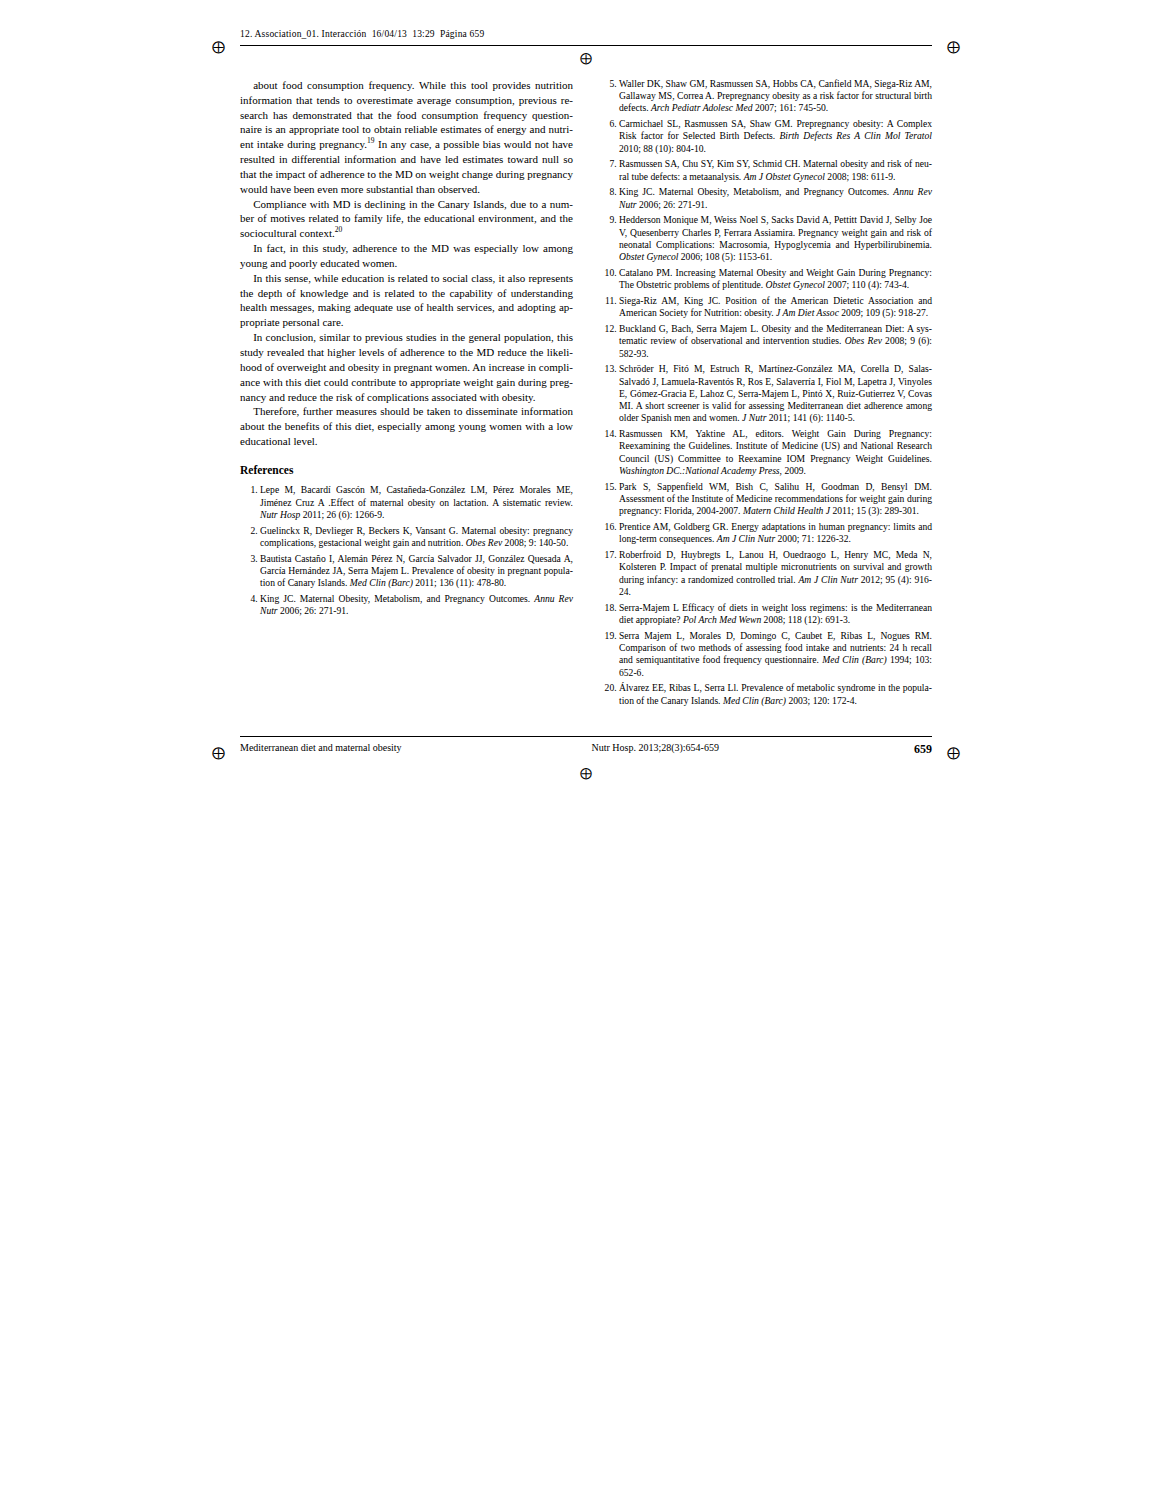12. Association_01. Interacción 16/04/13 13:29 Página 659
⨁
⨁
⨁
⨁
⨁
about food consumption frequency. While this tool provides nutrition information that tends to overestimate average consumption, previous research has demonstrated that the food consumption frequency questionnaire is an appropriate tool to obtain reliable estimates of energy and nutrient intake during pregnancy.19 In any case, a possible bias would not have resulted in differential information and have led estimates toward null so that the impact of adherence to the MD on weight change during pregnancy would have been even more substantial than observed.
Compliance with MD is declining in the Canary Islands, due to a number of motives related to family life, the educational environment, and the sociocultural context.20
In fact, in this study, adherence to the MD was especially low among young and poorly educated women.
In this sense, while education is related to social class, it also represents the depth of knowledge and is related to the capability of understanding health messages, making adequate use of health services, and adopting appropriate personal care.
In conclusion, similar to previous studies in the general population, this study revealed that higher levels of adherence to the MD reduce the likelihood of overweight and obesity in pregnant women. An increase in compliance with this diet could contribute to appropriate weight gain during pregnancy and reduce the risk of complications associated with obesity.
Therefore, further measures should be taken to disseminate information about the benefits of this diet, especially among young women with a low educational level.
References
Lepe M, Bacardí Gascón M, Castañeda-González LM, Pérez Morales ME, Jiménez Cruz A .Effect of maternal obesity on lactation. A sistematic review. Nutr Hosp 2011; 26 (6): 1266-9.
Guelinckx R, Devlieger R, Beckers K, Vansant G. Maternal obesity: pregnancy complications, gestacional weight gain and nutrition. Obes Rev 2008; 9: 140-50.
Bautista Castaño I, Alemán Pérez N, García Salvador JJ, González Quesada A, García Hernández JA, Serra Majem L. Prevalence of obesity in pregnant population of Canary Islands. Med Clin (Barc) 2011; 136 (11): 478-80.
King JC. Maternal Obesity, Metabolism, and Pregnancy Outcomes. Annu Rev Nutr 2006; 26: 271-91.
Waller DK, Shaw GM, Rasmussen SA, Hobbs CA, Canfield MA, Siega-Riz AM, Gallaway MS, Correa A. Prepregnancy obesity as a risk factor for structural birth defects. Arch Pediatr Adolesc Med 2007; 161: 745-50.
Carmichael SL, Rasmussen SA, Shaw GM. Prepregnancy obesity: A Complex Risk factor for Selected Birth Defects. Birth Defects Res A Clin Mol Teratol 2010; 88 (10): 804-10.
Rasmussen SA, Chu SY, Kim SY, Schmid CH. Maternal obesity and risk of neural tube defects: a metaanalysis. Am J Obstet Gynecol 2008; 198: 611-9.
King JC. Maternal Obesity, Metabolism, and Pregnancy Outcomes. Annu Rev Nutr 2006; 26: 271-91.
Hedderson Monique M, Weiss Noel S, Sacks David A, Pettitt David J, Selby Joe V, Quesenberry Charles P, Ferrara Assiamira. Pregnancy weight gain and risk of neonatal Complications: Macrosomia, Hypoglycemia and Hyperbilirubinemia. Obstet Gynecol 2006; 108 (5): 1153-61.
Catalano PM. Increasing Maternal Obesity and Weight Gain During Pregnancy: The Obstetric problems of plentitude. Obstet Gynecol 2007; 110 (4): 743-4.
Siega-Riz AM, King JC. Position of the American Dietetic Association and American Society for Nutrition: obesity. J Am Diet Assoc 2009; 109 (5): 918-27.
Buckland G, Bach, Serra Majem L. Obesity and the Mediterranean Diet: A systematic review of observational and intervention studies. Obes Rev 2008; 9 (6): 582-93.
Schröder H, Fitó M, Estruch R, Martínez-González MA, Corella D, Salas-Salvadó J, Lamuela-Raventós R, Ros E, Salaverría I, Fiol M, Lapetra J, Vinyoles E, Gómez-Gracia E, Lahoz C, Serra-Majem L, Pintó X, Ruiz-Gutierrez V, Covas MI. A short screener is valid for assessing Mediterranean diet adherence among older Spanish men and women. J Nutr 2011; 141 (6): 1140-5.
Rasmussen KM, Yaktine AL, editors. Weight Gain During Pregnancy: Reexamining the Guidelines. Institute of Medicine (US) and National Research Council (US) Committee to Reexamine IOM Pregnancy Weight Guidelines. Washington DC.:National Academy Press, 2009.
Park S, Sappenfield WM, Bish C, Salihu H, Goodman D, Bensyl DM. Assessment of the Institute of Medicine recommendations for weight gain during pregnancy: Florida, 2004-2007. Matern Child Health J 2011; 15 (3): 289-301.
Prentice AM, Goldberg GR. Energy adaptations in human pregnancy: limits and long-term consequences. Am J Clin Nutr 2000; 71: 1226-32.
Roberfroid D, Huybregts L, Lanou H, Ouedraogo L, Henry MC, Meda N, Kolsteren P. Impact of prenatal multiple micronutrients on survival and growth during infancy: a randomized controlled trial. Am J Clin Nutr 2012; 95 (4): 916-24.
Serra-Majem L Efficacy of diets in weight loss regimens: is the Mediterranean diet appropiate? Pol Arch Med Wewn 2008; 118 (12): 691-3.
Serra Majem L, Morales D, Domingo C, Caubet E, Ribas L, Nogues RM. Comparison of two methods of assessing food intake and nutrients: 24 h recall and semiquantitative food frequency questionnaire. Med Clin (Barc) 1994; 103: 652-6.
Álvarez EE, Ribas L, Serra Ll. Prevalence of metabolic syndrome in the population of the Canary Islands. Med Clin (Barc) 2003; 120: 172-4.
Mediterranean diet and maternal obesity
Nutr Hosp. 2013;28(3):654-659
659
⨁